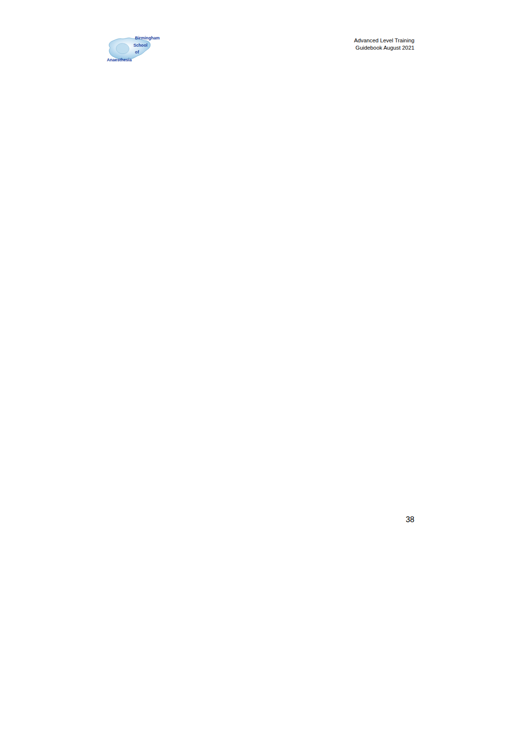Birmingham School of Anaesthesia
Advanced Level Training
Guidebook August 2021
38